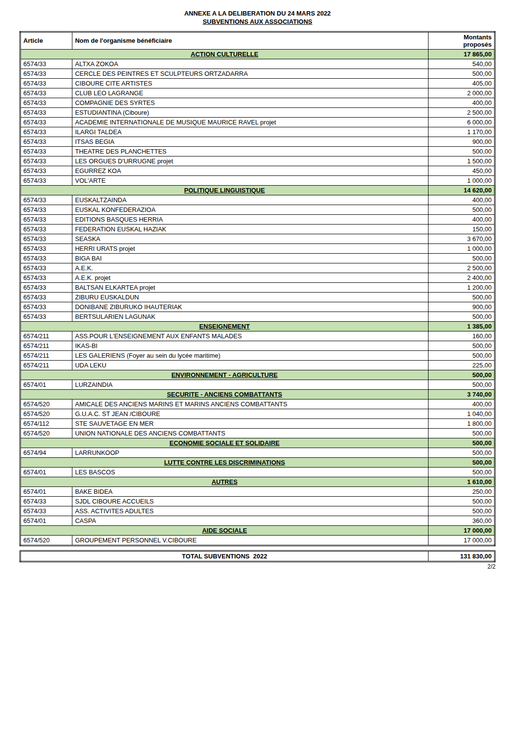ANNEXE A LA DELIBERATION DU 24 MARS 2022
SUBVENTIONS AUX ASSOCIATIONS
| Article | Nom de l'organisme bénéficiaire | Montants proposés |
| --- | --- | --- |
| ACTION CULTURELLE | 17 865,00 |
| 6574/33 | ALTXA ZOKOA | 540,00 |
| 6574/33 | CERCLE DES PEINTRES ET SCULPTEURS ORTZADARRA | 500,00 |
| 6574/33 | CIBOURE CITE ARTISTES | 405,00 |
| 6574/33 | CLUB LEO LAGRANGE | 2 000,00 |
| 6574/33 | COMPAGNIE DES SYRTES | 400,00 |
| 6574/33 | ESTUDIANTINA (Ciboure) | 2 500,00 |
| 6574/33 | ACADEMIE INTERNATIONALE DE MUSIQUE MAURICE RAVEL projet | 6 000,00 |
| 6574/33 | ILARGI TALDEA | 1 170,00 |
| 6574/33 | ITSAS BEGIA | 900,00 |
| 6574/33 | THEATRE DES PLANCHETTES | 500,00 |
| 6574/33 | LES ORGUES D'URRUGNE projet | 1 500,00 |
| 6574/33 | EGURREZ KOA | 450,00 |
| 6574/33 | VOL'ARTE | 1 000,00 |
| POLITIQUE LINGUISTIQUE | 14 620,00 |
| 6574/33 | EUSKALTZAINDA | 400,00 |
| 6574/33 | EUSKAL KONFEDERAZIOA | 500,00 |
| 6574/33 | EDITIONS BASQUES HERRIA | 400,00 |
| 6574/33 | FEDERATION EUSKAL HAZIAK | 150,00 |
| 6574/33 | SEASKA | 3 670,00 |
| 6574/33 | HERRI URATS projet | 1 000,00 |
| 6574/33 | BIGA BAI | 500,00 |
| 6574/33 | A.E.K. | 2 500,00 |
| 6574/33 | A.E.K. projet | 2 400,00 |
| 6574/33 | BALTSAN ELKARTEA projet | 1 200,00 |
| 6574/33 | ZIBURU EUSKALDUN | 500,00 |
| 6574/33 | DONIBANE ZIBURUKO IHAUTERIAK | 900,00 |
| 6574/33 | BERTSULARIEN LAGUNAK | 500,00 |
| ENSEIGNEMENT | 1 385,00 |
| 6574/211 | ASS.POUR L'ENSEIGNEMENT AUX ENFANTS MALADES | 160,00 |
| 6574/211 | IKAS-BI | 500,00 |
| 6574/211 | LES GALERIENS (Foyer au sein du lycée maritime) | 500,00 |
| 6574/211 | UDA LEKU | 225,00 |
| ENVIRONNEMENT - AGRICULTURE | 500,00 |
| 6574/01 | LURZAINDIA | 500,00 |
| SECURITE - ANCIENS COMBATTANTS | 3 740,00 |
| 6574/520 | AMICALE DES ANCIENS MARINS ET MARINS ANCIENS COMBATTANTS | 400,00 |
| 6574/520 | G.U.A.C. ST JEAN /CIBOURE | 1 040,00 |
| 6574/112 | STE SAUVETAGE EN MER | 1 800,00 |
| 6574/520 | UNION NATIONALE DES ANCIENS COMBATTANTS | 500,00 |
| ECONOMIE SOCIALE ET SOLIDAIRE | 500,00 |
| 6574/94 | LARRUNKOOP | 500,00 |
| LUTTE CONTRE LES DISCRIMINATIONS | 500,00 |
| 6574/01 | LES BASCOS | 500,00 |
| AUTRES | 1 610,00 |
| 6574/01 | BAKE BIDEA | 250,00 |
| 6574/33 | SJDL CIBOURE ACCUEILS | 500,00 |
| 6574/33 | ASS. ACTIVITES ADULTES | 500,00 |
| 6574/01 | CASPA | 360,00 |
| AIDE SOCIALE | 17 000,00 |
| 6574/520 | GROUPEMENT PERSONNEL V.CIBOURE | 17 000,00 |
| TOTAL SUBVENTIONS 2022 | 131 830,00 |
2/2